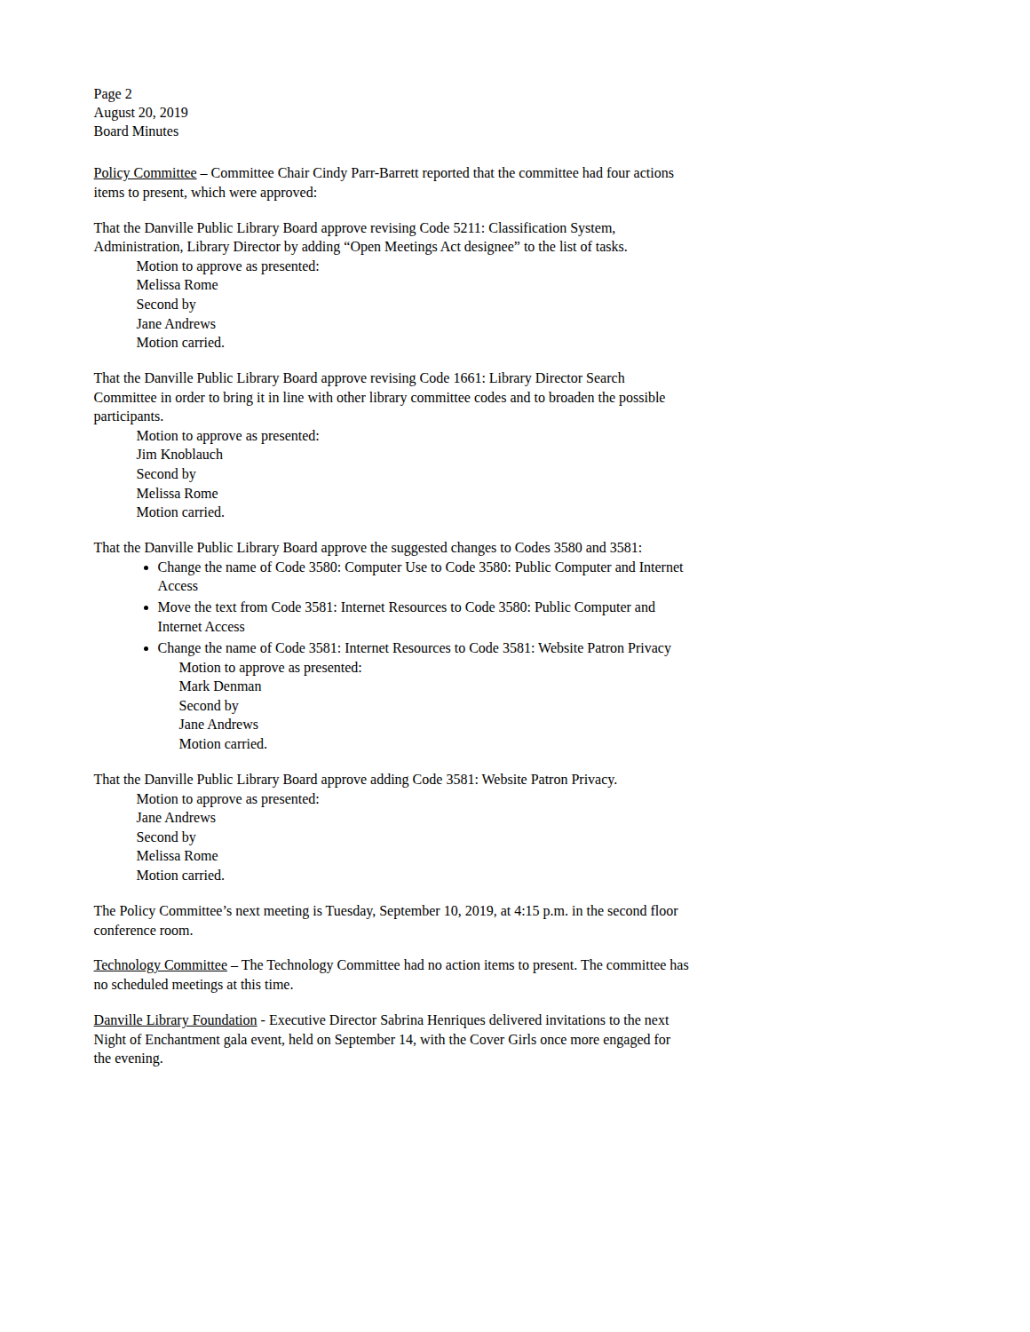Page 2
August 20, 2019
Board Minutes
Policy Committee – Committee Chair Cindy Parr-Barrett reported that the committee had four actions items to present, which were approved:
That the Danville Public Library Board approve revising Code 5211: Classification System, Administration, Library Director by adding “Open Meetings Act designee” to the list of tasks.
Motion to approve as presented:
Melissa Rome
Second by
Jane Andrews
Motion carried.
That the Danville Public Library Board approve revising Code 1661: Library Director Search Committee in order to bring it in line with other library committee codes and to broaden the possible participants.
Motion to approve as presented:
Jim Knoblauch
Second by
Melissa Rome
Motion carried.
That the Danville Public Library Board approve the suggested changes to Codes 3580 and 3581:
Change the name of Code 3580: Computer Use to Code 3580: Public Computer and Internet Access
Move the text from Code 3581: Internet Resources to Code 3580: Public Computer and Internet Access
Change the name of Code 3581: Internet Resources to Code 3581: Website Patron Privacy
Motion to approve as presented:
Mark Denman
Second by
Jane Andrews
Motion carried.
That the Danville Public Library Board approve adding Code 3581: Website Patron Privacy.
Motion to approve as presented:
Jane Andrews
Second by
Melissa Rome
Motion carried.
The Policy Committee’s next meeting is Tuesday, September 10, 2019, at 4:15 p.m. in the second floor conference room.
Technology Committee – The Technology Committee had no action items to present. The committee has no scheduled meetings at this time.
Danville Library Foundation - Executive Director Sabrina Henriques delivered invitations to the next Night of Enchantment gala event, held on September 14, with the Cover Girls once more engaged for the evening.